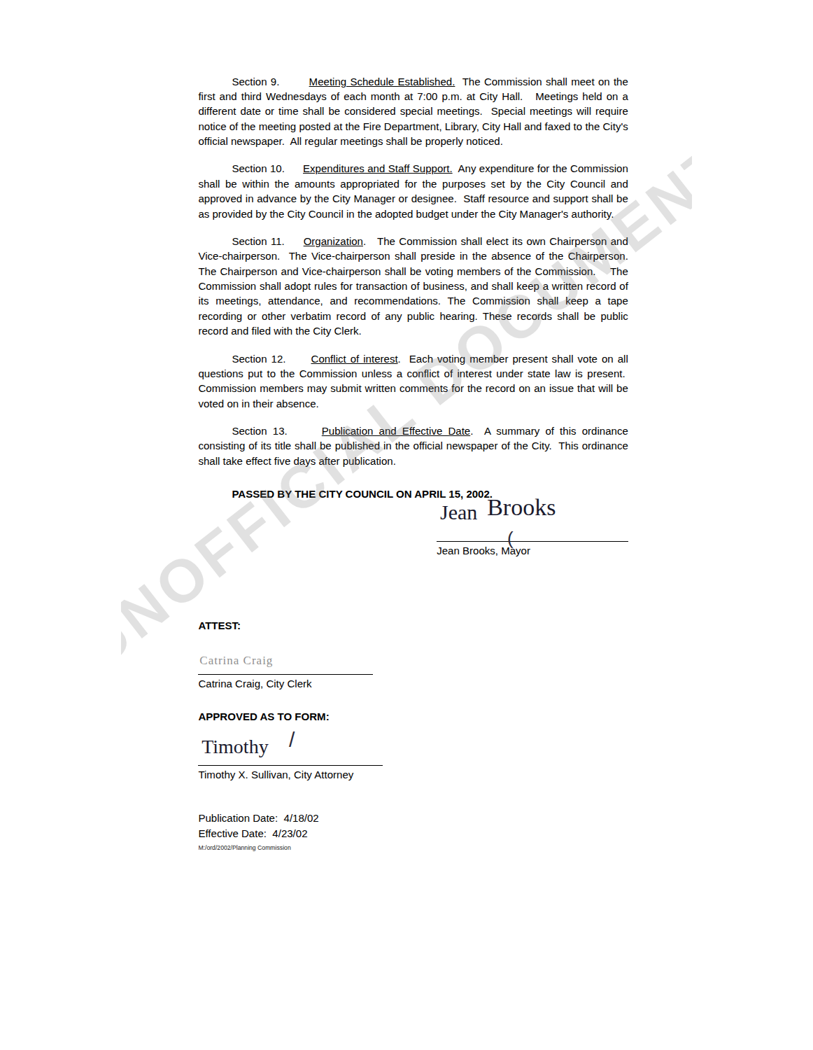UNOFFICIAL DOCUMENT
Section 9. Meeting Schedule Established. The Commission shall meet on the first and third Wednesdays of each month at 7:00 p.m. at City Hall. Meetings held on a different date or time shall be considered special meetings. Special meetings will require notice of the meeting posted at the Fire Department, Library, City Hall and faxed to the City's official newspaper. All regular meetings shall be properly noticed.
Section 10. Expenditures and Staff Support. Any expenditure for the Commission shall be within the amounts appropriated for the purposes set by the City Council and approved in advance by the City Manager or designee. Staff resource and support shall be as provided by the City Council in the adopted budget under the City Manager's authority.
Section 11. Organization. The Commission shall elect its own Chairperson and Vice-chairperson. The Vice-chairperson shall preside in the absence of the Chairperson. The Chairperson and Vice-chairperson shall be voting members of the Commission. The Commission shall adopt rules for transaction of business, and shall keep a written record of its meetings, attendance, and recommendations. The Commission shall keep a tape recording or other verbatim record of any public hearing. These records shall be public record and filed with the City Clerk.
Section 12. Conflict of interest. Each voting member present shall vote on all questions put to the Commission unless a conflict of interest under state law is present. Commission members may submit written comments for the record on an issue that will be voted on in their absence.
Section 13. Publication and Effective Date. A summary of this ordinance consisting of its title shall be published in the official newspaper of the City. This ordinance shall take effect five days after publication.
PASSED BY THE CITY COUNCIL ON APRIL 15, 2002.
Jean Brooks
Jean Brooks, Mayor
(
ATTEST:
Catrina Craig
Catrina Craig, City Clerk
APPROVED AS TO FORM:
Timothy /
Timothy X. Sullivan, City Attorney
Publication Date: 4/18/02
Effective Date: 4/23/02
M:/ord/2002/Planning Commission